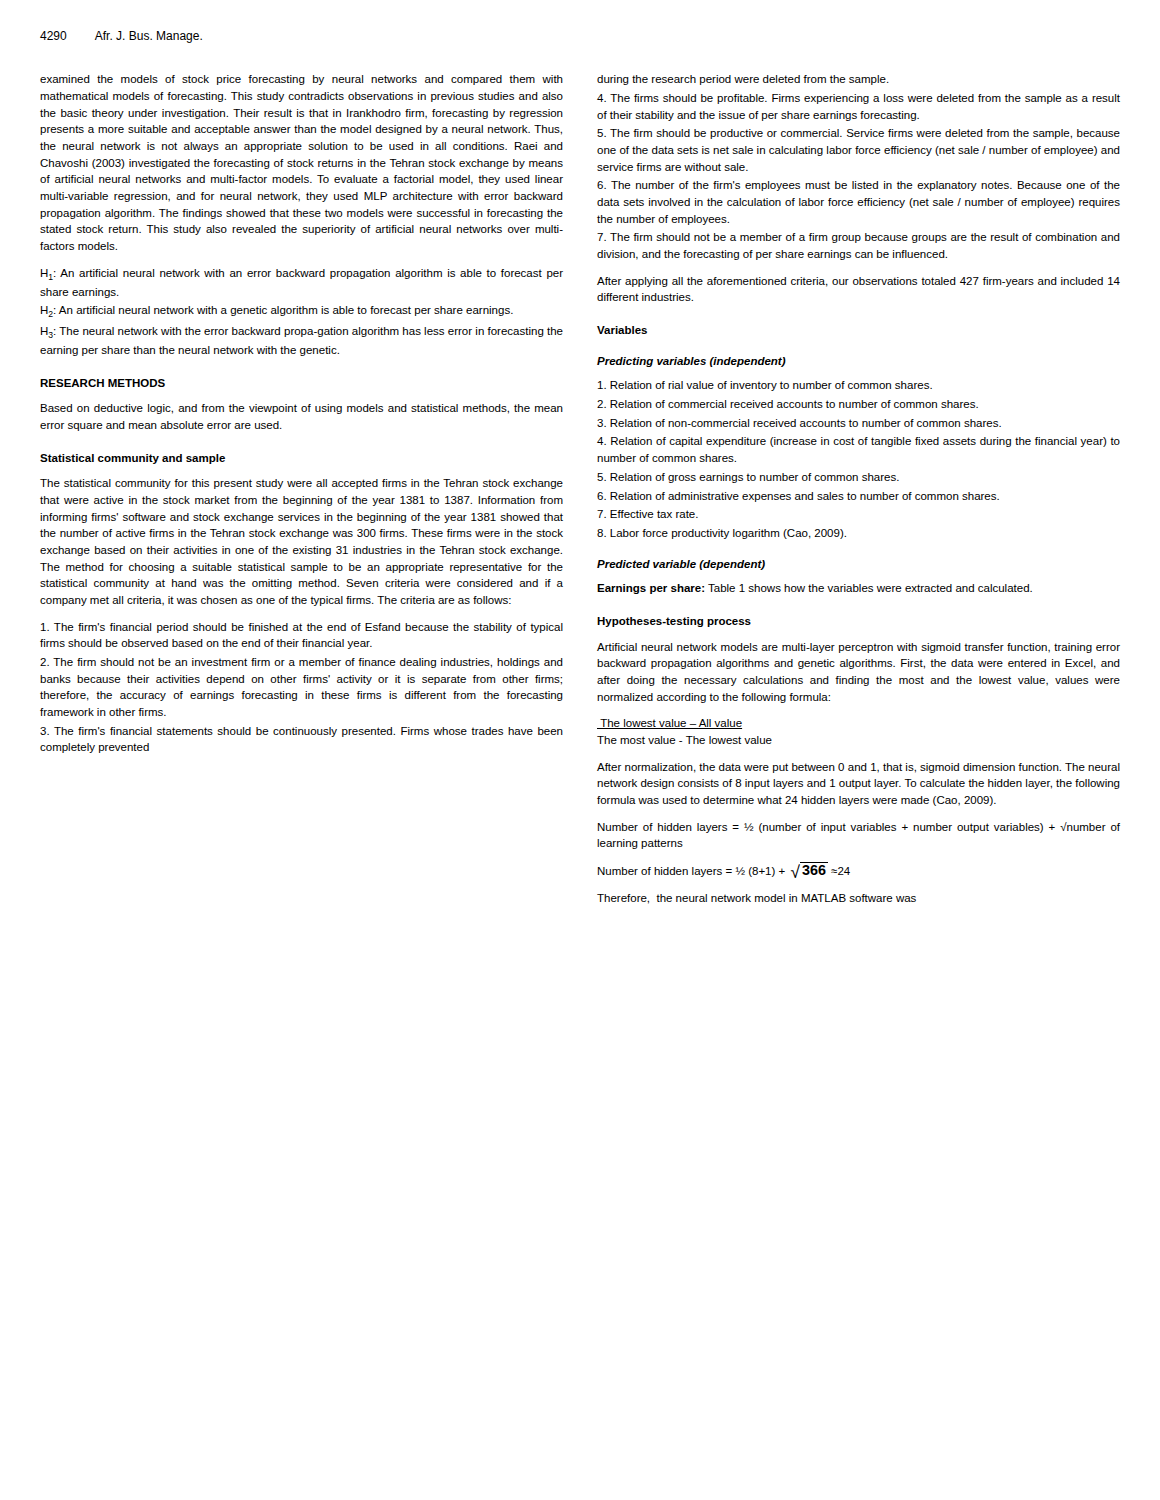4290 Afr. J. Bus. Manage.
examined the models of stock price forecasting by neural networks and compared them with mathematical models of forecasting. This study contradicts observations in previous studies and also the basic theory under investigation. Their result is that in Irankhodro firm, forecasting by regression presents a more suitable and acceptable answer than the model designed by a neural network. Thus, the neural network is not always an appropriate solution to be used in all conditions. Raei and Chavoshi (2003) investigated the forecasting of stock returns in the Tehran stock exchange by means of artificial neural networks and multi-factor models. To evaluate a factorial model, they used linear multi-variable regression, and for neural network, they used MLP architecture with error backward propagation algorithm. The findings showed that these two models were successful in forecasting the stated stock return. This study also revealed the superiority of artificial neural networks over multi-factors models.
H1: An artificial neural network with an error backward propagation algorithm is able to forecast per share earnings.
H2: An artificial neural network with a genetic algorithm is able to forecast per share earnings.
H3: The neural network with the error backward propa-gation algorithm has less error in forecasting the earning per share than the neural network with the genetic.
RESEARCH METHODS
Based on deductive logic, and from the viewpoint of using models and statistical methods, the mean error square and mean absolute error are used.
Statistical community and sample
The statistical community for this present study were all accepted firms in the Tehran stock exchange that were active in the stock market from the beginning of the year 1381 to 1387. Information from informing firms' software and stock exchange services in the beginning of the year 1381 showed that the number of active firms in the Tehran stock exchange was 300 firms. These firms were in the stock exchange based on their activities in one of the existing 31 industries in the Tehran stock exchange. The method for choosing a suitable statistical sample to be an appropriate representative for the statistical community at hand was the omitting method. Seven criteria were considered and if a company met all criteria, it was chosen as one of the typical firms. The criteria are as follows:
1. The firm's financial period should be finished at the end of Esfand because the stability of typical firms should be observed based on the end of their financial year.
2. The firm should not be an investment firm or a member of finance dealing industries, holdings and banks because their activities depend on other firms' activity or it is separate from other firms; therefore, the accuracy of earnings forecasting in these firms is different from the forecasting framework in other firms.
3. The firm's financial statements should be continuously presented. Firms whose trades have been completely prevented
during the research period were deleted from the sample.
4. The firms should be profitable. Firms experiencing a loss were deleted from the sample as a result of their stability and the issue of per share earnings forecasting.
5. The firm should be productive or commercial. Service firms were deleted from the sample, because one of the data sets is net sale in calculating labor force efficiency (net sale / number of employee) and service firms are without sale.
6. The number of the firm's employees must be listed in the explanatory notes. Because one of the data sets involved in the calculation of labor force efficiency (net sale / number of employee) requires the number of employees.
7. The firm should not be a member of a firm group because groups are the result of combination and division, and the forecasting of per share earnings can be influenced.
After applying all the aforementioned criteria, our observations totaled 427 firm-years and included 14 different industries.
Variables
Predicting variables (independent)
1. Relation of rial value of inventory to number of common shares.
2. Relation of commercial received accounts to number of common shares.
3. Relation of non-commercial received accounts to number of common shares.
4. Relation of capital expenditure (increase in cost of tangible fixed assets during the financial year) to number of common shares.
5. Relation of gross earnings to number of common shares.
6. Relation of administrative expenses and sales to number of common shares.
7. Effective tax rate.
8. Labor force productivity logarithm (Cao, 2009).
Predicted variable (dependent)
Earnings per share: Table 1 shows how the variables were extracted and calculated.
Hypotheses-testing process
Artificial neural network models are multi-layer perceptron with sigmoid transfer function, training error backward propagation algorithms and genetic algorithms. First, the data were entered in Excel, and after doing the necessary calculations and finding the most and the lowest value, values were normalized according to the following formula:
The lowest value – All value
The most value - The lowest value
After normalization, the data were put between 0 and 1, that is, sigmoid dimension function. The neural network design consists of 8 input layers and 1 output layer. To calculate the hidden layer, the following formula was used to determine what 24 hidden layers were made (Cao, 2009).
Number of hidden layers = ½ (number of input variables + number output variables) + √number of learning patterns
Number of hidden layers = ½ (8+1) + √366 ≈24
Therefore, the neural network model in MATLAB software was